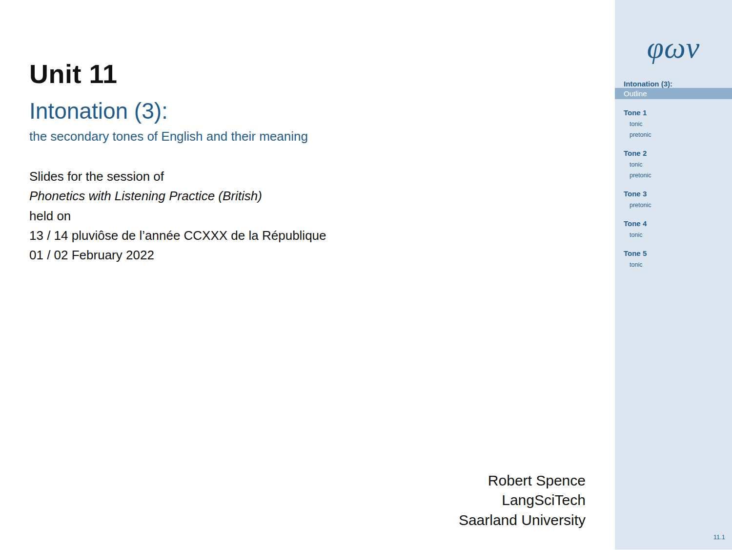Unit 11
Intonation (3):
the secondary tones of English and their meaning
Slides for the session of
Phonetics with Listening Practice (British)
held on
13 / 14 pluviôse de l’année CCXXX de la République
01 / 02 February 2022
Robert Spence
LangSciTech
Saarland University
φων
Intonation (3):
Outline
Tone 1
tonic
pretonic
Tone 2
tonic
pretonic
Tone 3
pretonic
Tone 4
tonic
Tone 5
tonic
11.1